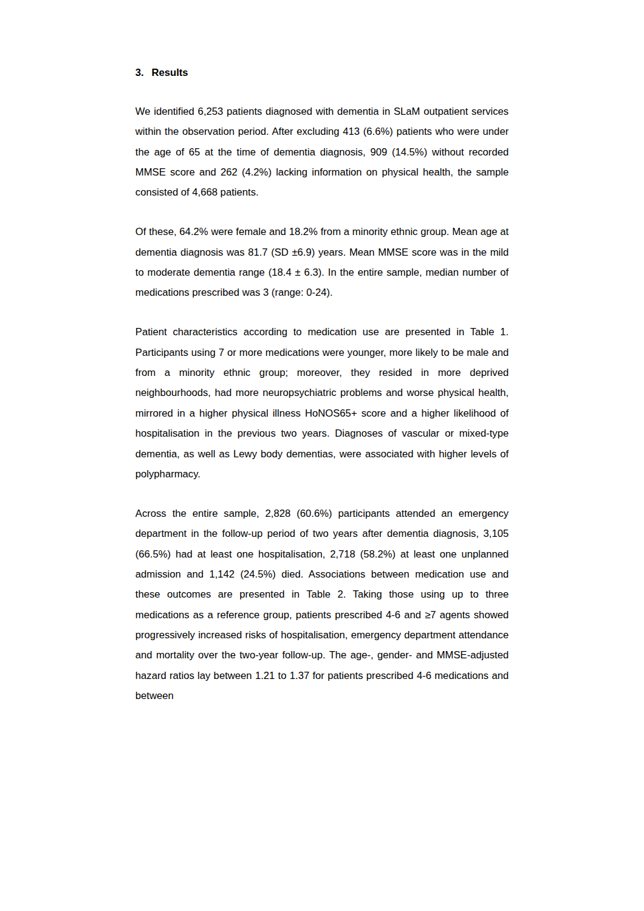3. Results
We identified 6,253 patients diagnosed with dementia in SLaM outpatient services within the observation period. After excluding 413 (6.6%) patients who were under the age of 65 at the time of dementia diagnosis, 909 (14.5%) without recorded MMSE score and 262 (4.2%) lacking information on physical health, the sample consisted of 4,668 patients.
Of these, 64.2% were female and 18.2% from a minority ethnic group. Mean age at dementia diagnosis was 81.7 (SD ±6.9) years. Mean MMSE score was in the mild to moderate dementia range (18.4 ± 6.3). In the entire sample, median number of medications prescribed was 3 (range: 0-24).
Patient characteristics according to medication use are presented in Table 1. Participants using 7 or more medications were younger, more likely to be male and from a minority ethnic group; moreover, they resided in more deprived neighbourhoods, had more neuropsychiatric problems and worse physical health, mirrored in a higher physical illness HoNOS65+ score and a higher likelihood of hospitalisation in the previous two years. Diagnoses of vascular or mixed-type dementia, as well as Lewy body dementias, were associated with higher levels of polypharmacy.
Across the entire sample, 2,828 (60.6%) participants attended an emergency department in the follow-up period of two years after dementia diagnosis, 3,105 (66.5%) had at least one hospitalisation, 2,718 (58.2%) at least one unplanned admission and 1,142 (24.5%) died. Associations between medication use and these outcomes are presented in Table 2. Taking those using up to three medications as a reference group, patients prescribed 4-6 and ≥7 agents showed progressively increased risks of hospitalisation, emergency department attendance and mortality over the two-year follow-up. The age-, gender- and MMSE-adjusted hazard ratios lay between 1.21 to 1.37 for patients prescribed 4-6 medications and between